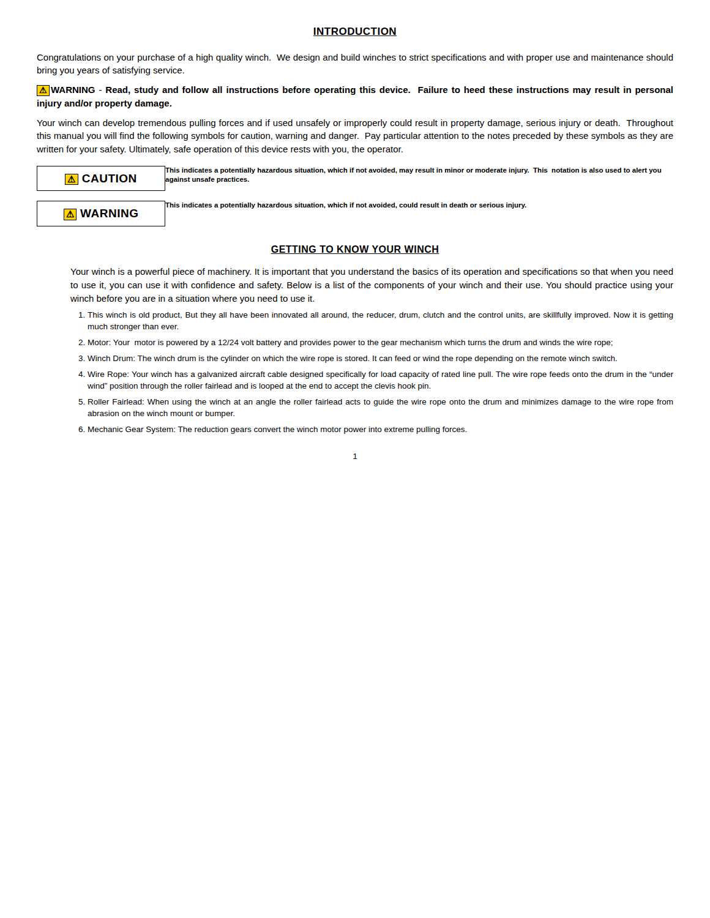INTRODUCTION
Congratulations on your purchase of a high quality winch. We design and build winches to strict specifications and with proper use and maintenance should bring you years of satisfying service.
⚠WARNING - Read, study and follow all instructions before operating this device. Failure to heed these instructions may result in personal injury and/or property damage.
Your winch can develop tremendous pulling forces and if used unsafely or improperly could result in property damage, serious injury or death. Throughout this manual you will find the following symbols for caution, warning and danger. Pay particular attention to the notes preceded by these symbols as they are written for your safety. Ultimately, safe operation of this device rests with you, the operator.
| ⚠ CAUTION | This indicates a potentially hazardous situation, which if not avoided, may result in minor or moderate injury. This notation is also used to alert you against unsafe practices. |
| ⚠ WARNING | This indicates a potentially hazardous situation, which if not avoided, could result in death or serious injury. |
GETTING TO KNOW YOUR WINCH
Your winch is a powerful piece of machinery. It is important that you understand the basics of its operation and specifications so that when you need to use it, you can use it with confidence and safety. Below is a list of the components of your winch and their use. You should practice using your winch before you are in a situation where you need to use it.
This winch is old product, But they all have been innovated all around, the reducer, drum, clutch and the control units, are skillfully improved. Now it is getting much stronger than ever.
Motor: Your motor is powered by a 12/24 volt battery and provides power to the gear mechanism which turns the drum and winds the wire rope;
Winch Drum: The winch drum is the cylinder on which the wire rope is stored. It can feed or wind the rope depending on the remote winch switch.
Wire Rope: Your winch has a galvanized aircraft cable designed specifically for load capacity of rated line pull. The wire rope feeds onto the drum in the “under wind” position through the roller fairlead and is looped at the end to accept the clevis hook pin.
Roller Fairlead: When using the winch at an angle the roller fairlead acts to guide the wire rope onto the drum and minimizes damage to the wire rope from abrasion on the winch mount or bumper.
Mechanic Gear System: The reduction gears convert the winch motor power into extreme pulling forces.
1